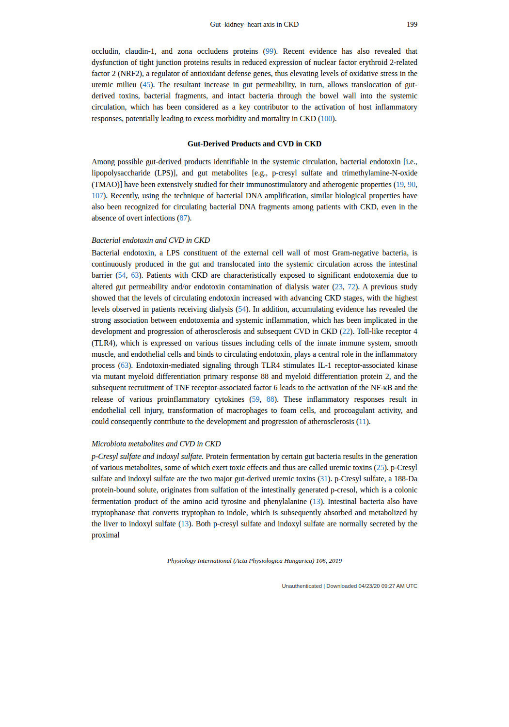Gut–kidney–heart axis in CKD 199
occludin, claudin-1, and zona occludens proteins (99). Recent evidence has also revealed that dysfunction of tight junction proteins results in reduced expression of nuclear factor erythroid 2-related factor 2 (NRF2), a regulator of antioxidant defense genes, thus elevating levels of oxidative stress in the uremic milieu (45). The resultant increase in gut permeability, in turn, allows translocation of gut-derived toxins, bacterial fragments, and intact bacteria through the bowel wall into the systemic circulation, which has been considered as a key contributor to the activation of host inflammatory responses, potentially leading to excess morbidity and mortality in CKD (100).
Gut-Derived Products and CVD in CKD
Among possible gut-derived products identifiable in the systemic circulation, bacterial endotoxin [i.e., lipopolysaccharide (LPS)], and gut metabolites [e.g., p-cresyl sulfate and trimethylamine-N-oxide (TMAO)] have been extensively studied for their immunostimulatory and atherogenic properties (19, 90, 107). Recently, using the technique of bacterial DNA amplification, similar biological properties have also been recognized for circulating bacterial DNA fragments among patients with CKD, even in the absence of overt infections (87).
Bacterial endotoxin and CVD in CKD
Bacterial endotoxin, a LPS constituent of the external cell wall of most Gram-negative bacteria, is continuously produced in the gut and translocated into the systemic circulation across the intestinal barrier (54, 63). Patients with CKD are characteristically exposed to significant endotoxemia due to altered gut permeability and/or endotoxin contamination of dialysis water (23, 72). A previous study showed that the levels of circulating endotoxin increased with advancing CKD stages, with the highest levels observed in patients receiving dialysis (54). In addition, accumulating evidence has revealed the strong association between endotoxemia and systemic inflammation, which has been implicated in the development and progression of atherosclerosis and subsequent CVD in CKD (22). Toll-like receptor 4 (TLR4), which is expressed on various tissues including cells of the innate immune system, smooth muscle, and endothelial cells and binds to circulating endotoxin, plays a central role in the inflammatory process (63). Endotoxin-mediated signaling through TLR4 stimulates IL-1 receptor-associated kinase via mutant myeloid differentiation primary response 88 and myeloid differentiation protein 2, and the subsequent recruitment of TNF receptor-associated factor 6 leads to the activation of the NF-κB and the release of various proinflammatory cytokines (59, 88). These inflammatory responses result in endothelial cell injury, transformation of macrophages to foam cells, and procoagulant activity, and could consequently contribute to the development and progression of atherosclerosis (11).
Microbiota metabolites and CVD in CKD
p-Cresyl sulfate and indoxyl sulfate. Protein fermentation by certain gut bacteria results in the generation of various metabolites, some of which exert toxic effects and thus are called uremic toxins (25). p-Cresyl sulfate and indoxyl sulfate are the two major gut-derived uremic toxins (31). p-Cresyl sulfate, a 188-Da protein-bound solute, originates from sulfation of the intestinally generated p-cresol, which is a colonic fermentation product of the amino acid tyrosine and phenylalanine (13). Intestinal bacteria also have tryptophanase that converts tryptophan to indole, which is subsequently absorbed and metabolized by the liver to indoxyl sulfate (13). Both p-cresyl sulfate and indoxyl sulfate are normally secreted by the proximal
Physiology International (Acta Physiologica Hungarica) 106, 2019
Unauthenticated | Downloaded 04/23/20 09:27 AM UTC